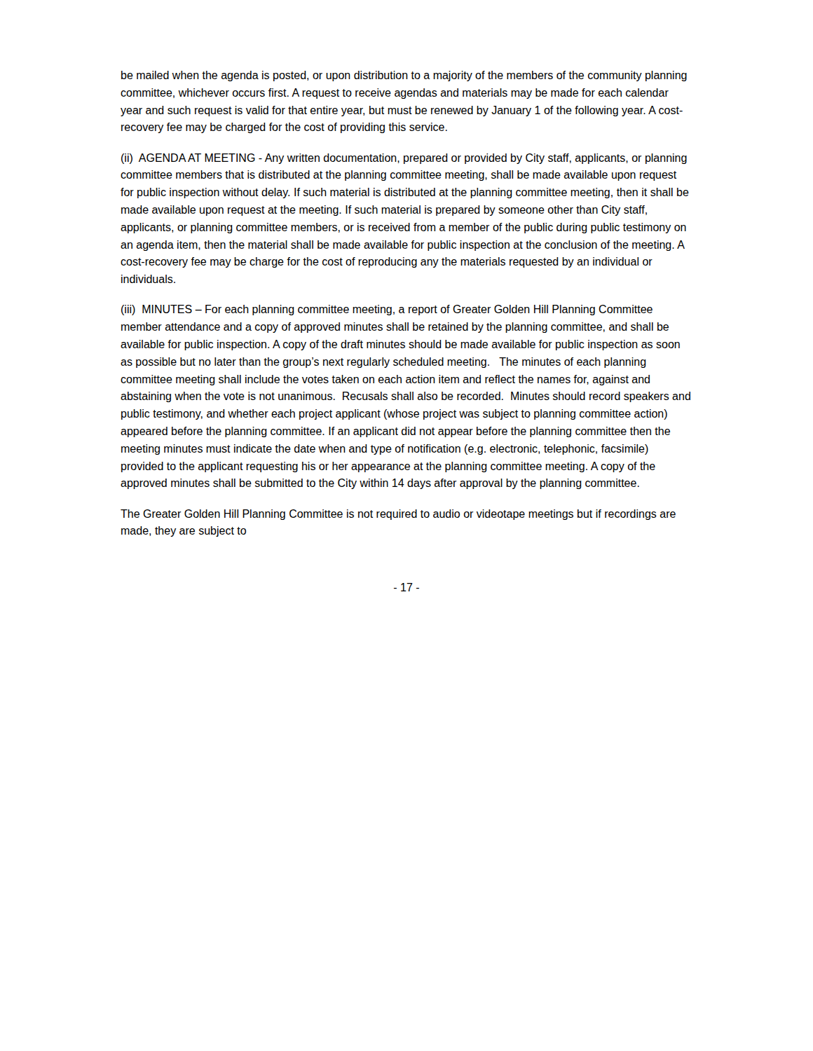be mailed when the agenda is posted, or upon distribution to a majority of the members of the community planning committee, whichever occurs first. A request to receive agendas and materials may be made for each calendar year and such request is valid for that entire year, but must be renewed by January 1 of the following year. A cost-recovery fee may be charged for the cost of providing this service.
(ii) AGENDA AT MEETING - Any written documentation, prepared or provided by City staff, applicants, or planning committee members that is distributed at the planning committee meeting, shall be made available upon request for public inspection without delay. If such material is distributed at the planning committee meeting, then it shall be made available upon request at the meeting. If such material is prepared by someone other than City staff, applicants, or planning committee members, or is received from a member of the public during public testimony on an agenda item, then the material shall be made available for public inspection at the conclusion of the meeting. A cost-recovery fee may be charge for the cost of reproducing any the materials requested by an individual or individuals.
(iii) MINUTES – For each planning committee meeting, a report of Greater Golden Hill Planning Committee member attendance and a copy of approved minutes shall be retained by the planning committee, and shall be available for public inspection. A copy of the draft minutes should be made available for public inspection as soon as possible but no later than the group’s next regularly scheduled meeting. The minutes of each planning committee meeting shall include the votes taken on each action item and reflect the names for, against and abstaining when the vote is not unanimous. Recusals shall also be recorded. Minutes should record speakers and public testimony, and whether each project applicant (whose project was subject to planning committee action) appeared before the planning committee. If an applicant did not appear before the planning committee then the meeting minutes must indicate the date when and type of notification (e.g. electronic, telephonic, facsimile) provided to the applicant requesting his or her appearance at the planning committee meeting. A copy of the approved minutes shall be submitted to the City within 14 days after approval by the planning committee.
The Greater Golden Hill Planning Committee is not required to audio or videotape meetings but if recordings are made, they are subject to
- 17 -